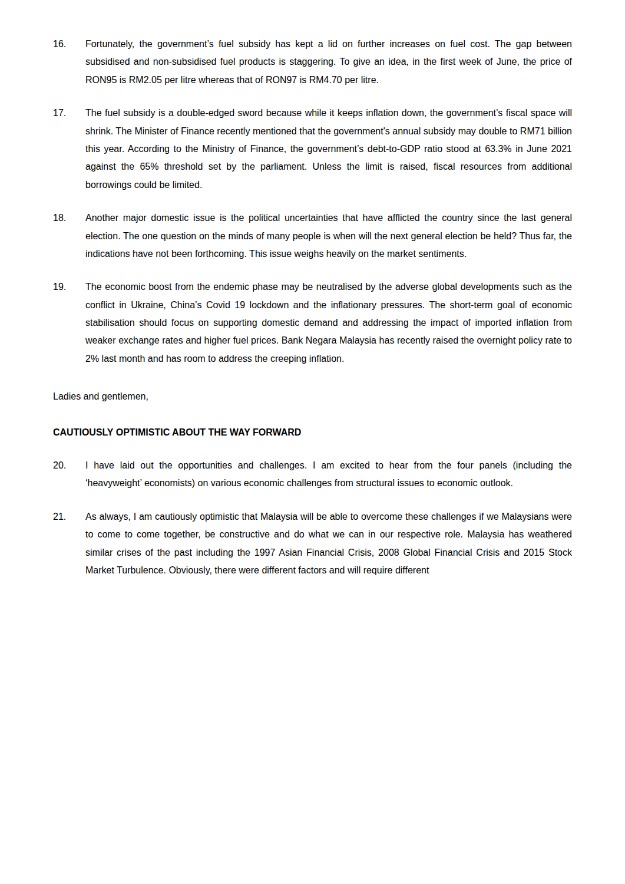Fortunately, the government’s fuel subsidy has kept a lid on further increases on fuel cost. The gap between subsidised and non-subsidised fuel products is staggering. To give an idea, in the first week of June, the price of RON95 is RM2.05 per litre whereas that of RON97 is RM4.70 per litre.
The fuel subsidy is a double-edged sword because while it keeps inflation down, the government’s fiscal space will shrink. The Minister of Finance recently mentioned that the government's annual subsidy may double to RM71 billion this year. According to the Ministry of Finance, the government’s debt-to-GDP ratio stood at 63.3% in June 2021 against the 65% threshold set by the parliament. Unless the limit is raised, fiscal resources from additional borrowings could be limited.
Another major domestic issue is the political uncertainties that have afflicted the country since the last general election. The one question on the minds of many people is when will the next general election be held? Thus far, the indications have not been forthcoming. This issue weighs heavily on the market sentiments.
The economic boost from the endemic phase may be neutralised by the adverse global developments such as the conflict in Ukraine, China’s Covid 19 lockdown and the inflationary pressures. The short-term goal of economic stabilisation should focus on supporting domestic demand and addressing the impact of imported inflation from weaker exchange rates and higher fuel prices. Bank Negara Malaysia has recently raised the overnight policy rate to 2% last month and has room to address the creeping inflation.
Ladies and gentlemen,
CAUTIOUSLY OPTIMISTIC ABOUT THE WAY FORWARD
I have laid out the opportunities and challenges. I am excited to hear from the four panels (including the ‘heavyweight’ economists) on various economic challenges from structural issues to economic outlook.
As always, I am cautiously optimistic that Malaysia will be able to overcome these challenges if we Malaysians were to come to come together, be constructive and do what we can in our respective role. Malaysia has weathered similar crises of the past including the 1997 Asian Financial Crisis, 2008 Global Financial Crisis and 2015 Stock Market Turbulence. Obviously, there were different factors and will require different